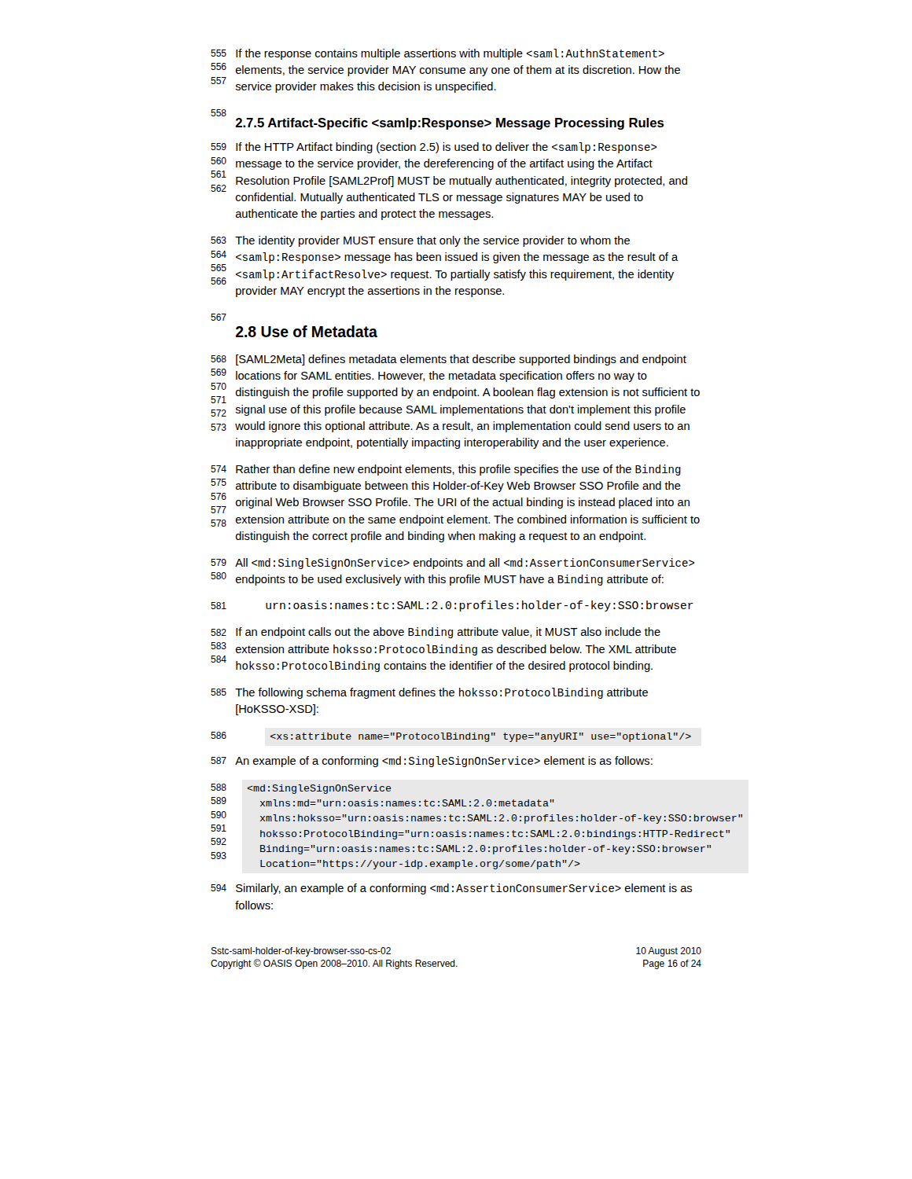555
556
557
If the response contains multiple assertions with multiple <saml:AuthnStatement> elements, the service provider MAY consume any one of them at its discretion. How the service provider makes this decision is unspecified.
558
2.7.5 Artifact-Specific <samlp:Response> Message Processing Rules
559
560
561
562
If the HTTP Artifact binding (section 2.5) is used to deliver the <samlp:Response> message to the service provider, the dereferencing of the artifact using the Artifact Resolution Profile [SAML2Prof] MUST be mutually authenticated, integrity protected, and confidential. Mutually authenticated TLS or message signatures MAY be used to authenticate the parties and protect the messages.
563
564
565
566
The identity provider MUST ensure that only the service provider to whom the <samlp:Response> message has been issued is given the message as the result of a <samlp:ArtifactResolve> request. To partially satisfy this requirement, the identity provider MAY encrypt the assertions in the response.
567
2.8 Use of Metadata
568
569
570
571
572
573
[SAML2Meta] defines metadata elements that describe supported bindings and endpoint locations for SAML entities. However, the metadata specification offers no way to distinguish the profile supported by an endpoint. A boolean flag extension is not sufficient to signal use of this profile because SAML implementations that don't implement this profile would ignore this optional attribute. As a result, an implementation could send users to an inappropriate endpoint, potentially impacting interoperability and the user experience.
574
575
576
577
578
Rather than define new endpoint elements, this profile specifies the use of the Binding attribute to disambiguate between this Holder-of-Key Web Browser SSO Profile and the original Web Browser SSO Profile. The URI of the actual binding is instead placed into an extension attribute on the same endpoint element. The combined information is sufficient to distinguish the correct profile and binding when making a request to an endpoint.
579
580
All <md:SingleSignOnService> endpoints and all <md:AssertionConsumerService> endpoints to be used exclusively with this profile MUST have a Binding attribute of:
581
urn:oasis:names:tc:SAML:2.0:profiles:holder-of-key:SSO:browser
582
583
584
If an endpoint calls out the above Binding attribute value, it MUST also include the extension attribute hoksso:ProtocolBinding as described below. The XML attribute hoksso:ProtocolBinding contains the identifier of the desired protocol binding.
585
The following schema fragment defines the hoksso:ProtocolBinding attribute [HoKSSO-XSD]:
586
<xs:attribute name="ProtocolBinding" type="anyURI" use="optional"/>
587
An example of a conforming <md:SingleSignOnService> element is as follows:
588
589
590
591
592
593
<md:SingleSignOnService xmlns:md="urn:oasis:names:tc:SAML:2.0:metadata" xmlns:hoksso="urn:oasis:names:tc:SAML:2.0:profiles:holder-of-key:SSO:browser" hoksso:ProtocolBinding="urn:oasis:names:tc:SAML:2.0:bindings:HTTP-Redirect" Binding="urn:oasis:names:tc:SAML:2.0:profiles:holder-of-key:SSO:browser" Location="https://your-idp.example.org/some/path"/>
594
Similarly, an example of a conforming <md:AssertionConsumerService> element is as follows:
Sstc-saml-holder-of-key-browser-sso-cs-02
Copyright © OASIS Open 2008–2010. All Rights Reserved.
10 August 2010
Page 16 of 24